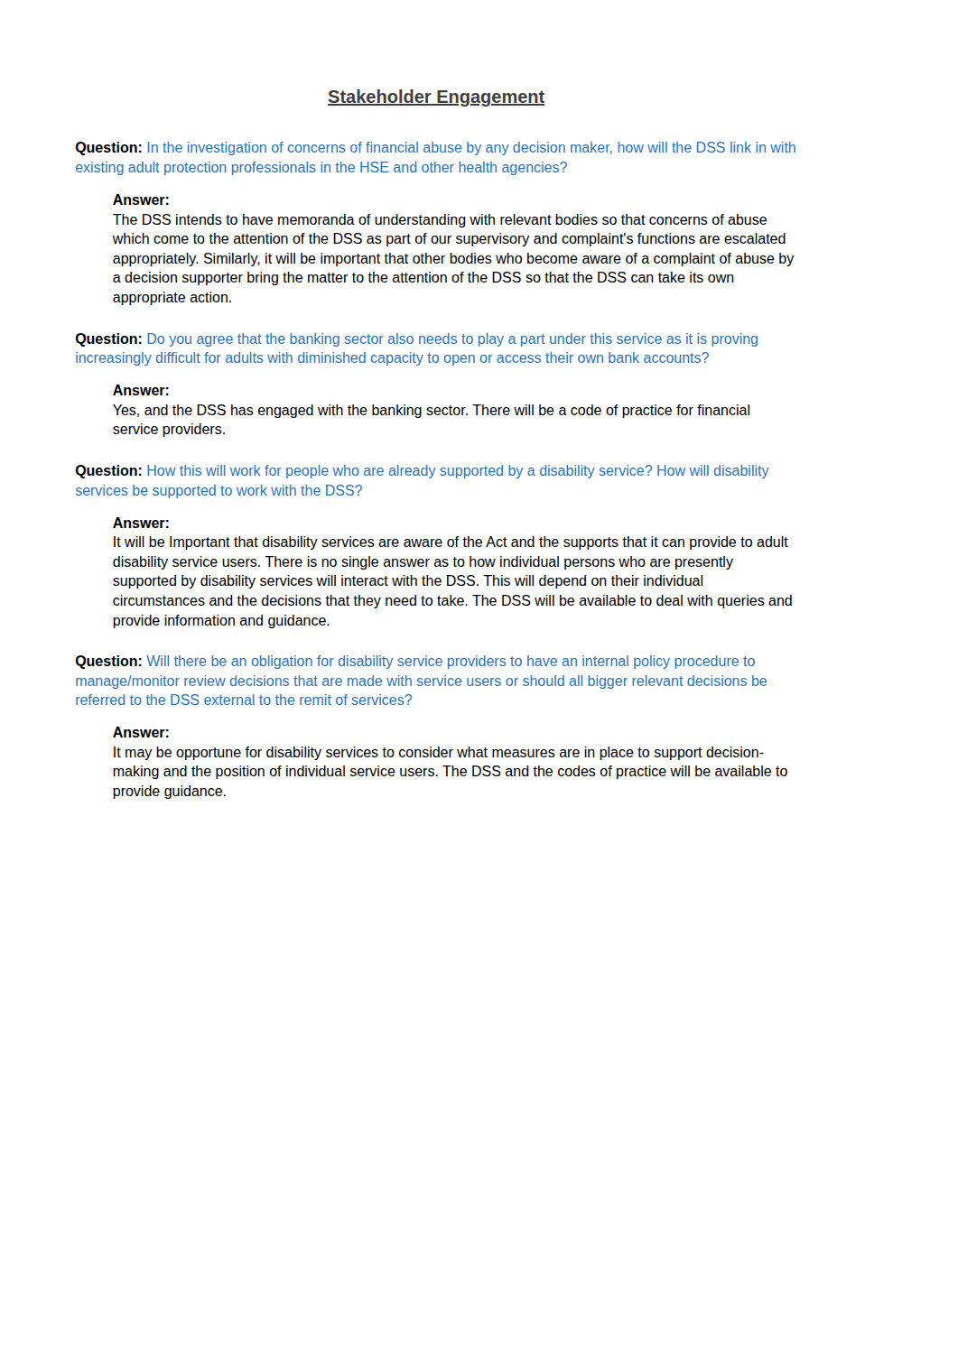Stakeholder Engagement
Question: In the investigation of concerns of financial abuse by any decision maker, how will the DSS link in with existing adult protection professionals in the HSE and other health agencies?
Answer:
The DSS intends to have memoranda of understanding with relevant bodies so that concerns of abuse which come to the attention of the DSS as part of our supervisory and complaint's functions are escalated appropriately. Similarly, it will be important that other bodies who become aware of a complaint of abuse by a decision supporter bring the matter to the attention of the DSS so that the DSS can take its own appropriate action.
Question: Do you agree that the banking sector also needs to play a part under this service as it is proving increasingly difficult for adults with diminished capacity to open or access their own bank accounts?
Answer:
Yes, and the DSS has engaged with the banking sector. There will be a code of practice for financial service providers.
Question: How this will work for people who are already supported by a disability service? How will disability services be supported to work with the DSS?
Answer:
It will be Important that disability services are aware of the Act and the supports that it can provide to adult disability service users. There is no single answer as to how individual persons who are presently supported by disability services will interact with the DSS. This will depend on their individual circumstances and the decisions that they need to take. The DSS will be available to deal with queries and provide information and guidance.
Question: Will there be an obligation for disability service providers to have an internal policy procedure to manage/monitor review decisions that are made with service users or should all bigger relevant decisions be referred to the DSS external to the remit of services?
Answer:
It may be opportune for disability services to consider what measures are in place to support decision-making and the position of individual service users. The DSS and the codes of practice will be available to provide guidance.